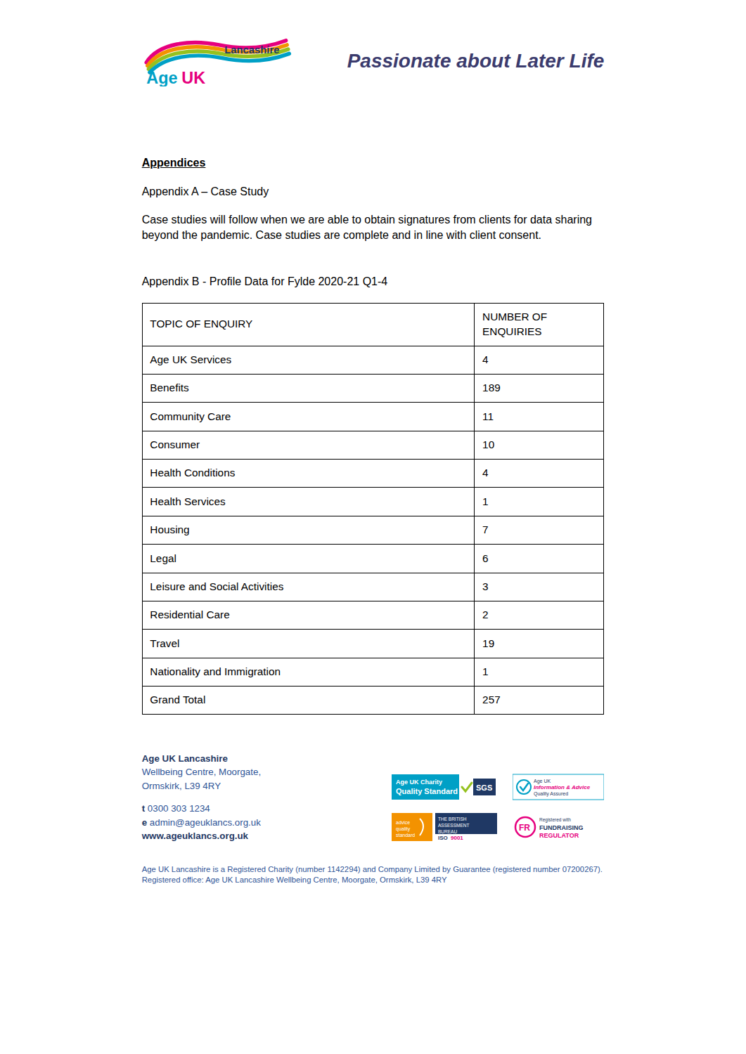Lancashire Age UK
Passionate about Later Life
Appendices
Appendix A – Case Study
Case studies will follow when we are able to obtain signatures from clients for data sharing beyond the pandemic. Case studies are complete and in line with client consent.
Appendix B - Profile Data for Fylde 2020-21 Q1-4
| TOPIC OF ENQUIRY | NUMBER OF ENQUIRIES |
| Age UK Services | 4 |
| Benefits | 189 |
| Community Care | 11 |
| Consumer | 10 |
| Health Conditions | 4 |
| Health Services | 1 |
| Housing | 7 |
| Legal | 6 |
| Leisure and Social Activities | 3 |
| Residential Care | 2 |
| Travel | 19 |
| Nationality and Immigration | 1 |
| Grand Total | 257 |
Age UK Lancashire
Wellbeing Centre, Moorgate,
Ormskirk, L39 4RY
t 0300 303 1234
e admin@ageuklancs.org.uk
www.ageuklancs.org.uk
Age UK Charity Quality Standard SGS
Age UK Information & Advice Quality Assured
advice quality standard THE BRITISH ASSESSMENT BUREAU ISO 9001
FR Registered with FUNDRAISING REGULATOR
Age UK Lancashire is a Registered Charity (number 1142294) and Company Limited by Guarantee (registered number 07200267).
Registered office: Age UK Lancashire Wellbeing Centre, Moorgate, Ormskirk, L39 4RY